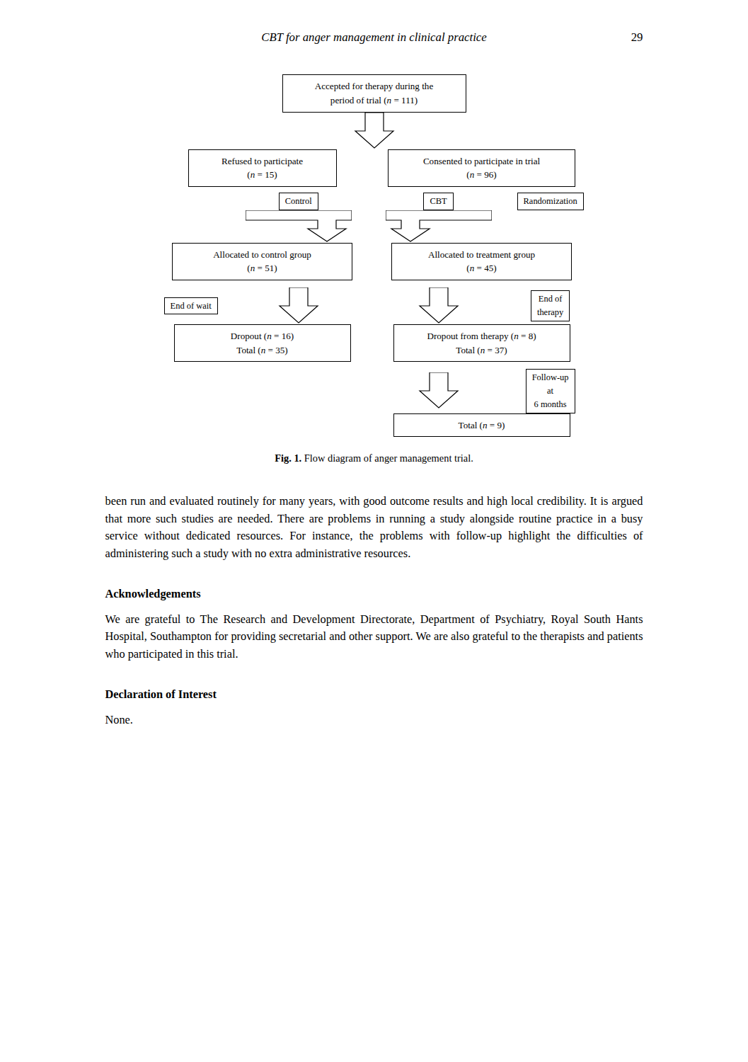CBT for anger management in clinical practice 29
| Accepted for therapy during the period of trial ( n = 111) |
| Refused to participate ( n = 15) | | Consented to participate in trial ( n = 96) |
| | Control | | CBT | Randomization |
| Allocated to control group ( n = 51) | | Allocated to treatment group ( n = 45) |
| End of wait | | | | End of therapy |
| Dropout ( n = 16) Total ( n = 35) | | Dropout from therapy ( n = 8) Total ( n = 37) |
| | | | Follow-up at 6 months |
| | | Total ( n = 9) |
Fig. 1. Flow diagram of anger management trial.
been run and evaluated routinely for many years, with good outcome results and high local credibility. It is argued that more such studies are needed. There are problems in running a study alongside routine practice in a busy service without dedicated resources. For instance, the problems with follow-up highlight the difficulties of administering such a study with no extra administrative resources.
Acknowledgements
We are grateful to The Research and Development Directorate, Department of Psychiatry, Royal South Hants Hospital, Southampton for providing secretarial and other support. We are also grateful to the therapists and patients who participated in this trial.
Declaration of Interest
None.